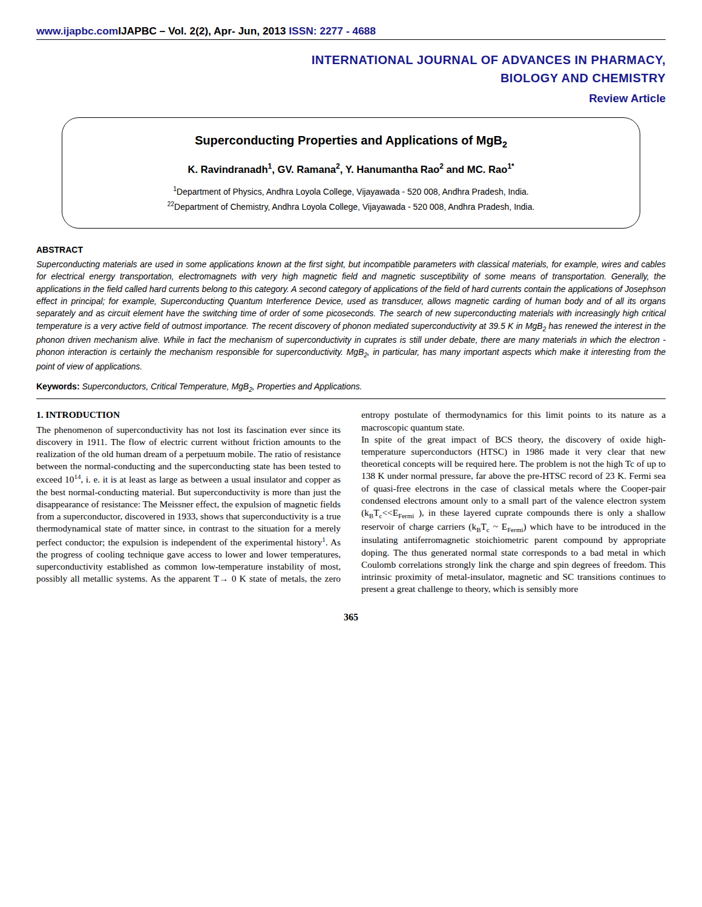www.ijapbc.com IJAPBC – Vol. 2(2), Apr- Jun, 2013 ISSN: 2277 - 4688
INTERNATIONAL JOURNAL OF ADVANCES IN PHARMACY, BIOLOGY AND CHEMISTRY
Review Article
Superconducting Properties and Applications of MgB2
K. Ravindranadh1, GV. Ramana2, Y. Hanumantha Rao2 and MC. Rao1*
1Department of Physics, Andhra Loyola College, Vijayawada - 520 008, Andhra Pradesh, India.
22Department of Chemistry, Andhra Loyola College, Vijayawada - 520 008, Andhra Pradesh, India.
ABSTRACT
Superconducting materials are used in some applications known at the first sight, but incompatible parameters with classical materials, for example, wires and cables for electrical energy transportation, electromagnets with very high magnetic field and magnetic susceptibility of some means of transportation. Generally, the applications in the field called hard currents belong to this category. A second category of applications of the field of hard currents contain the applications of Josephson effect in principal; for example, Superconducting Quantum Interference Device, used as transducer, allows magnetic carding of human body and of all its organs separately and as circuit element have the switching time of order of some picoseconds. The search of new superconducting materials with increasingly high critical temperature is a very active field of outmost importance. The recent discovery of phonon mediated superconductivity at 39.5 K in MgB2 has renewed the interest in the phonon driven mechanism alive. While in fact the mechanism of superconductivity in cuprates is still under debate, there are many materials in which the electron - phonon interaction is certainly the mechanism responsible for superconductivity. MgB2, in particular, has many important aspects which make it interesting from the point of view of applications.
Keywords: Superconductors, Critical Temperature, MgB2, Properties and Applications.
1. INTRODUCTION
The phenomenon of superconductivity has not lost its fascination ever since its discovery in 1911. The flow of electric current without friction amounts to the realization of the old human dream of a perpetuum mobile. The ratio of resistance between the normal-conducting and the superconducting state has been tested to exceed 1014, i. e. it is at least as large as between a usual insulator and copper as the best normal-conducting material. But superconductivity is more than just the disappearance of resistance: The Meissner effect, the expulsion of magnetic fields from a superconductor, discovered in 1933, shows that superconductivity is a true thermodynamical state of matter since, in contrast to the situation for a merely perfect conductor; the expulsion is independent of the experimental history1. As the progress of cooling technique gave access to lower and lower temperatures, superconductivity established as common low-temperature instability of most, possibly all metallic systems. As the apparent T→ 0 K state of metals, the zero entropy postulate of thermodynamics for this limit points to its nature as a macroscopic quantum state.
In spite of the great impact of BCS theory, the discovery of oxide high-temperature superconductors (HTSC) in 1986 made it very clear that new theoretical concepts will be required here. The problem is not the high Tc of up to 138 K under normal pressure, far above the pre-HTSC record of 23 K. Fermi sea of quasi-free electrons in the case of classical metals where the Cooper-pair condensed electrons amount only to a small part of the valence electron system (kBTc<<EFermi ), in these layered cuprate compounds there is only a shallow reservoir of charge carriers (kBTc ~ EFermi) which have to be introduced in the insulating antiferromagnetic stoichiometric parent compound by appropriate doping. The thus generated normal state corresponds to a bad metal in which Coulomb correlations strongly link the charge and spin degrees of freedom. This intrinsic proximity of metal-insulator, magnetic and SC transitions continues to present a great challenge to theory, which is sensibly more
365